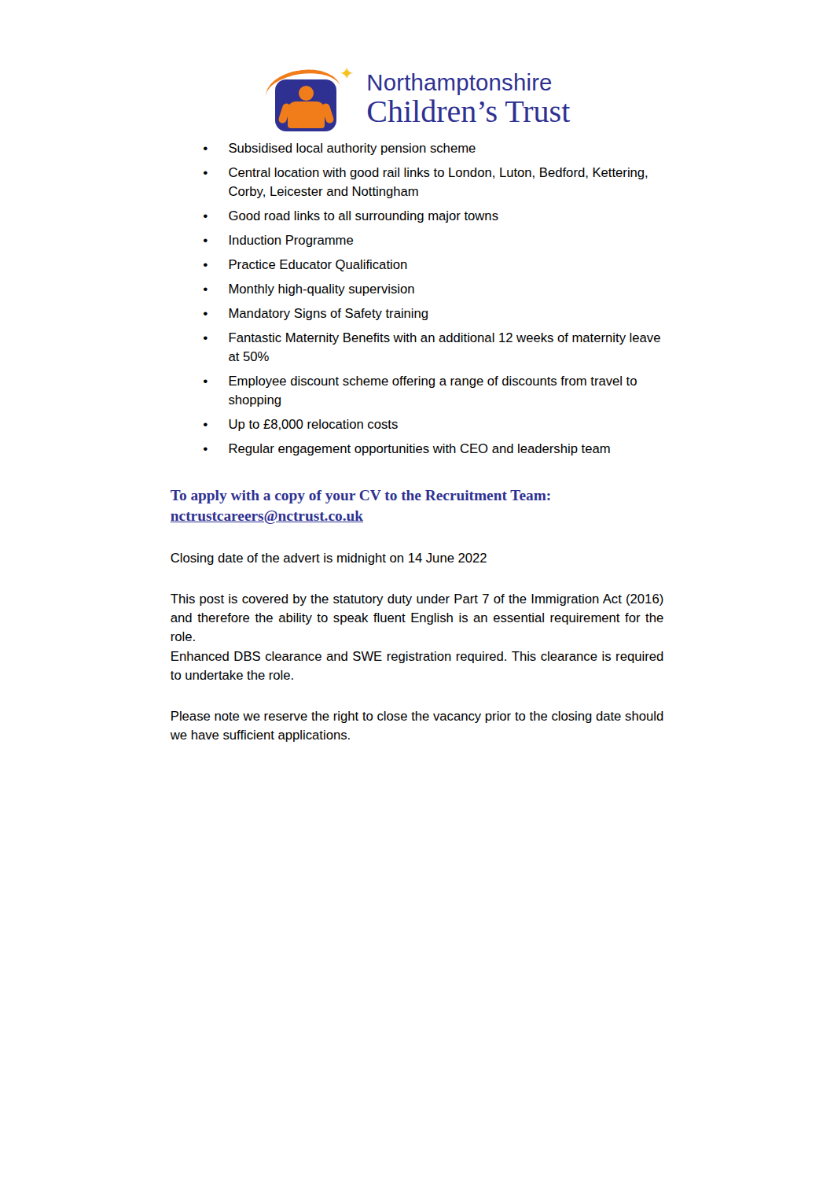✦ Northamptonshire
Children’s Trust
Subsidised local authority pension scheme
Central location with good rail links to London, Luton, Bedford, Kettering, Corby, Leicester and Nottingham
Good road links to all surrounding major towns
Induction Programme
Practice Educator Qualification
Monthly high-quality supervision
Mandatory Signs of Safety training
Fantastic Maternity Benefits with an additional 12 weeks of maternity leave at 50%
Employee discount scheme offering a range of discounts from travel to shopping
Up to £8,000 relocation costs
Regular engagement opportunities with CEO and leadership team
To apply with a copy of your CV to the Recruitment Team:
nctrustcareers@nctrust.co.uk
Closing date of the advert is midnight on 14 June 2022
This post is covered by the statutory duty under Part 7 of the Immigration Act (2016) and therefore the ability to speak fluent English is an essential requirement for the role.
Enhanced DBS clearance and SWE registration required. This clearance is required to undertake the role.
Please note we reserve the right to close the vacancy prior to the closing date should we have sufficient applications.